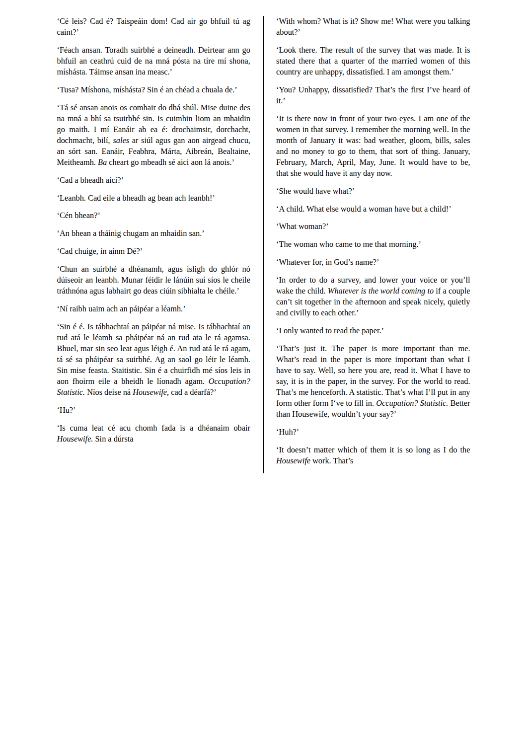‘Cé leis? Cad é? Taispeáin dom! Cad air go bhfuil tú ag caint?’
‘Féach ansan. Toradh suirbhé a deineadh. Deirtear ann go bhfuil an ceathrú cuid de na mná pósta na tíre mí shona, míshásta. Táimse ansan ina measc.’
‘Tusa? Míshona, míshásta? Sin é an chéad a chuala de.’
‘Tá sé ansan anois os comhair do dhá shúl. Mise duine des na mná a bhí sa tsuirbhé sin. Is cuimhin liom an mhaidin go maith. I mí Eanáir ab ea é: drochaimsir, dorchacht, dochmacht, bilí, sales ar siúl agus gan aon airgead chucu, an sórt san. Eanáir, Feabhra, Márta, Aibreán, Bealtaine, Meitheamh. Ba cheart go mbeadh sé aici aon lá anois.’
‘Cad a bheadh aici?’
‘Leanbh. Cad eile a bheadh ag bean ach leanbh!’
‘Cén bhean?’
‘An bhean a tháinig chugam an mhaidin san.’
‘Cad chuige, in ainm Dé?’
‘Chun an suirbhé a dhéanamh, agus ísligh do ghlór nó dúiseoir an leanbh. Munar féidir le lánúin suí síos le cheile tráthnóna agus labhairt go deas ciúin sibhialta le chéile.’
‘Ní raibh uaim ach an páipéar a léamh.’
‘Sin é é. Is tábhachtaí an páipéar ná mise. Is tábhachtaí an rud atá le léamh sa pháipéar ná an rud ata le rá agamsa. Bhuel, mar sin seo leat agus léigh é. An rud atá le rá agam, tá sé sa pháipéar sa suirbhé. Ag an saol go léir le léamh. Sin mise feasta. Staitistic. Sin é a chuirfidh mé síos leis in aon fhoirm eile a bheidh le líonadh agam. Occupation? Statistic. Níos deise ná Housewife, cad a déarfá?’
‘Hu?’
‘Is cuma leat cé acu chomh fada is a dhéanaim obair Housewife. Sin a dúrsta
‘With whom? What is it? Show me! What were you talking about?’
‘Look there. The result of the survey that was made. It is stated there that a quarter of the married women of this country are unhappy, dissatisfied. I am amongst them.’
‘You? Unhappy, dissatisfied? That’s the first I’ve heard of it.’
‘It is there now in front of your two eyes. I am one of the women in that survey. I remember the morning well. In the month of January it was: bad weather, gloom, bills, sales and no money to go to them, that sort of thing. January, February, March, April, May, June. It would have to be, that she would have it any day now.
‘She would have what?’
‘A child. What else would a woman have but a child!’
‘What woman?’
‘The woman who came to me that morning.’
‘Whatever for, in God’s name?’
‘In order to do a survey, and lower your voice or you’ll wake the child. Whatever is the world coming to if a couple can’t sit together in the afternoon and speak nicely, quietly and civilly to each other.’
‘I only wanted to read the paper.’
‘That’s just it. The paper is more important than me. What’s read in the paper is more important than what I have to say. Well, so here you are, read it. What I have to say, it is in the paper, in the survey. For the world to read. That’s me henceforth. A statistic. That’s what I’ll put in any form other form I‘ve to fill in. Occupation? Statistic. Better than Housewife, wouldn’t your say?’
‘Huh?’
‘It doesn’t matter which of them it is so long as I do the Housewife work. That’s